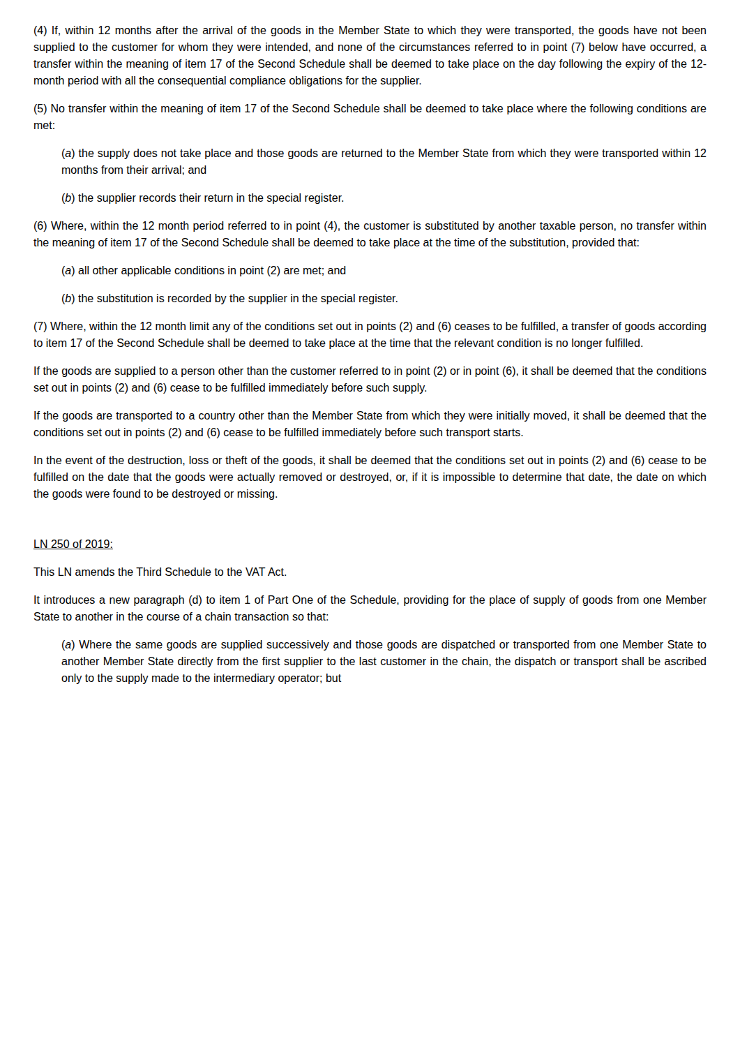(4) If, within 12 months after the arrival of the goods in the Member State to which they were transported, the goods have not been supplied to the customer for whom they were intended, and none of the circumstances referred to in point (7) below have occurred, a transfer within the meaning of item 17 of the Second Schedule shall be deemed to take place on the day following the expiry of the 12-month period with all the consequential compliance obligations for the supplier.
(5) No transfer within the meaning of item 17 of the Second Schedule shall be deemed to take place where the following conditions are met:
(a) the supply does not take place and those goods are returned to the Member State from which they were transported within 12 months from their arrival; and
(b) the supplier records their return in the special register.
(6) Where, within the 12 month period referred to in point (4), the customer is substituted by another taxable person, no transfer within the meaning of item 17 of the Second Schedule shall be deemed to take place at the time of the substitution, provided that:
(a) all other applicable conditions in point (2) are met; and
(b) the substitution is recorded by the supplier in the special register.
(7) Where, within the 12 month limit any of the conditions set out in points (2) and (6) ceases to be fulfilled, a transfer of goods according to item 17 of the Second Schedule shall be deemed to take place at the time that the relevant condition is no longer fulfilled.
If the goods are supplied to a person other than the customer referred to in point (2) or in point (6), it shall be deemed that the conditions set out in points (2) and (6) cease to be fulfilled immediately before such supply.
If the goods are transported to a country other than the Member State from which they were initially moved, it shall be deemed that the conditions set out in points (2) and (6) cease to be fulfilled immediately before such transport starts.
In the event of the destruction, loss or theft of the goods, it shall be deemed that the conditions set out in points (2) and (6) cease to be fulfilled on the date that the goods were actually removed or destroyed, or, if it is impossible to determine that date, the date on which the goods were found to be destroyed or missing.
LN 250 of 2019:
This LN amends the Third Schedule to the VAT Act.
It introduces a new paragraph (d) to item 1 of Part One of the Schedule, providing for the place of supply of goods from one Member State to another in the course of a chain transaction so that:
(a) Where the same goods are supplied successively and those goods are dispatched or transported from one Member State to another Member State directly from the first supplier to the last customer in the chain, the dispatch or transport shall be ascribed only to the supply made to the intermediary operator; but